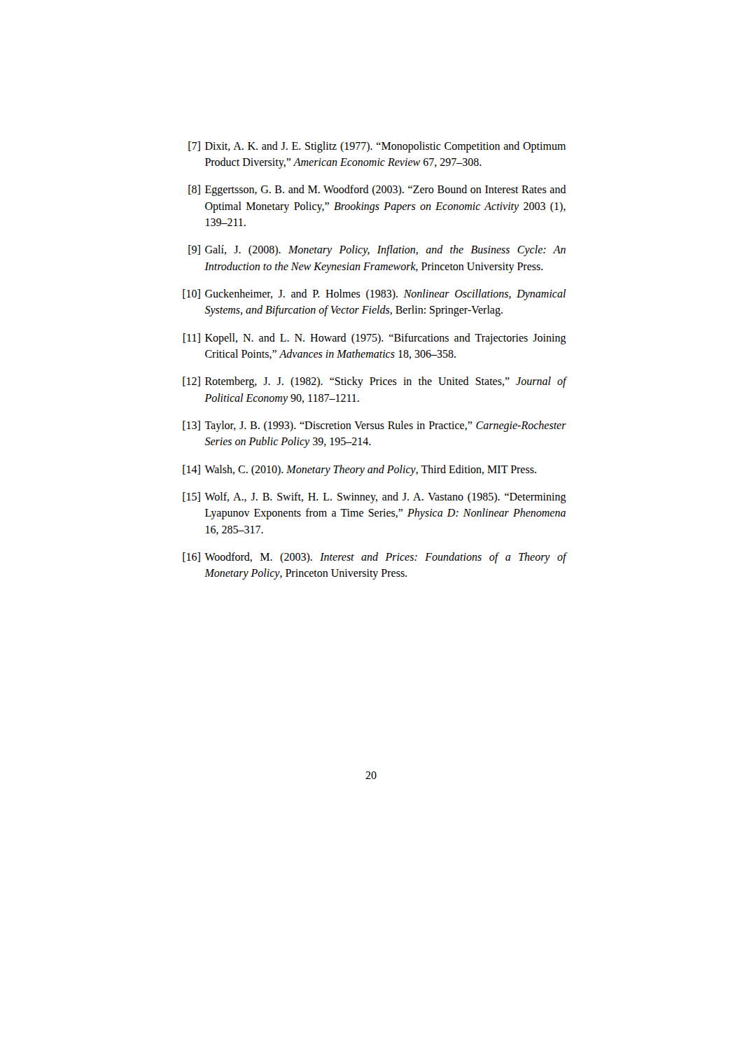[7] Dixit, A. K. and J. E. Stiglitz (1977). “Monopolistic Competition and Optimum Product Diversity,” American Economic Review 67, 297–308.
[8] Eggertsson, G. B. and M. Woodford (2003). “Zero Bound on Interest Rates and Optimal Monetary Policy,” Brookings Papers on Economic Activity 2003 (1), 139–211.
[9] Galí, J. (2008). Monetary Policy, Inflation, and the Business Cycle: An Introduction to the New Keynesian Framework, Princeton University Press.
[10] Guckenheimer, J. and P. Holmes (1983). Nonlinear Oscillations, Dynamical Systems, and Bifurcation of Vector Fields, Berlin: Springer-Verlag.
[11] Kopell, N. and L. N. Howard (1975). “Bifurcations and Trajectories Joining Critical Points,” Advances in Mathematics 18, 306–358.
[12] Rotemberg, J. J. (1982). “Sticky Prices in the United States,” Journal of Political Economy 90, 1187–1211.
[13] Taylor, J. B. (1993). “Discretion Versus Rules in Practice,” Carnegie-Rochester Series on Public Policy 39, 195–214.
[14] Walsh, C. (2010). Monetary Theory and Policy, Third Edition, MIT Press.
[15] Wolf, A., J. B. Swift, H. L. Swinney, and J. A. Vastano (1985). “Determining Lyapunov Exponents from a Time Series,” Physica D: Nonlinear Phenomena 16, 285–317.
[16] Woodford, M. (2003). Interest and Prices: Foundations of a Theory of Monetary Policy, Princeton University Press.
20